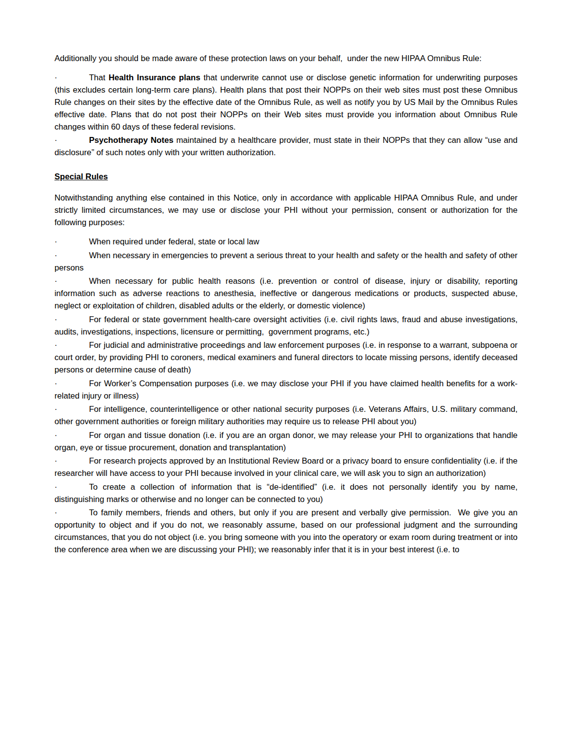Additionally you should be made aware of these protection laws on your behalf, under the new HIPAA Omnibus Rule:
·That Health Insurance plans that underwrite cannot use or disclose genetic information for underwriting purposes (this excludes certain long-term care plans). Health plans that post their NOPPs on their web sites must post these Omnibus Rule changes on their sites by the effective date of the Omnibus Rule, as well as notify you by US Mail by the Omnibus Rules effective date. Plans that do not post their NOPPs on their Web sites must provide you information about Omnibus Rule changes within 60 days of these federal revisions.
·Psychotherapy Notes maintained by a healthcare provider, must state in their NOPPs that they can allow “use and disclosure” of such notes only with your written authorization.
Special Rules
Notwithstanding anything else contained in this Notice, only in accordance with applicable HIPAA Omnibus Rule, and under strictly limited circumstances, we may use or disclose your PHI without your permission, consent or authorization for the following purposes:
·When required under federal, state or local law
·When necessary in emergencies to prevent a serious threat to your health and safety or the health and safety of other persons
·When necessary for public health reasons (i.e. prevention or control of disease, injury or disability, reporting information such as adverse reactions to anesthesia, ineffective or dangerous medications or products, suspected abuse, neglect or exploitation of children, disabled adults or the elderly, or domestic violence)
·For federal or state government health-care oversight activities (i.e. civil rights laws, fraud and abuse investigations, audits, investigations, inspections, licensure or permitting, government programs, etc.)
·For judicial and administrative proceedings and law enforcement purposes (i.e. in response to a warrant, subpoena or court order, by providing PHI to coroners, medical examiners and funeral directors to locate missing persons, identify deceased persons or determine cause of death)
·For Worker’s Compensation purposes (i.e. we may disclose your PHI if you have claimed health benefits for a work-related injury or illness)
·For intelligence, counterintelligence or other national security purposes (i.e. Veterans Affairs, U.S. military command, other government authorities or foreign military authorities may require us to release PHI about you)
·For organ and tissue donation (i.e. if you are an organ donor, we may release your PHI to organizations that handle organ, eye or tissue procurement, donation and transplantation)
·For research projects approved by an Institutional Review Board or a privacy board to ensure confidentiality (i.e. if the researcher will have access to your PHI because involved in your clinical care, we will ask you to sign an authorization)
·To create a collection of information that is “de-identified” (i.e. it does not personally identify you by name, distinguishing marks or otherwise and no longer can be connected to you)
·To family members, friends and others, but only if you are present and verbally give permission. We give you an opportunity to object and if you do not, we reasonably assume, based on our professional judgment and the surrounding circumstances, that you do not object (i.e. you bring someone with you into the operatory or exam room during treatment or into the conference area when we are discussing your PHI); we reasonably infer that it is in your best interest (i.e. to